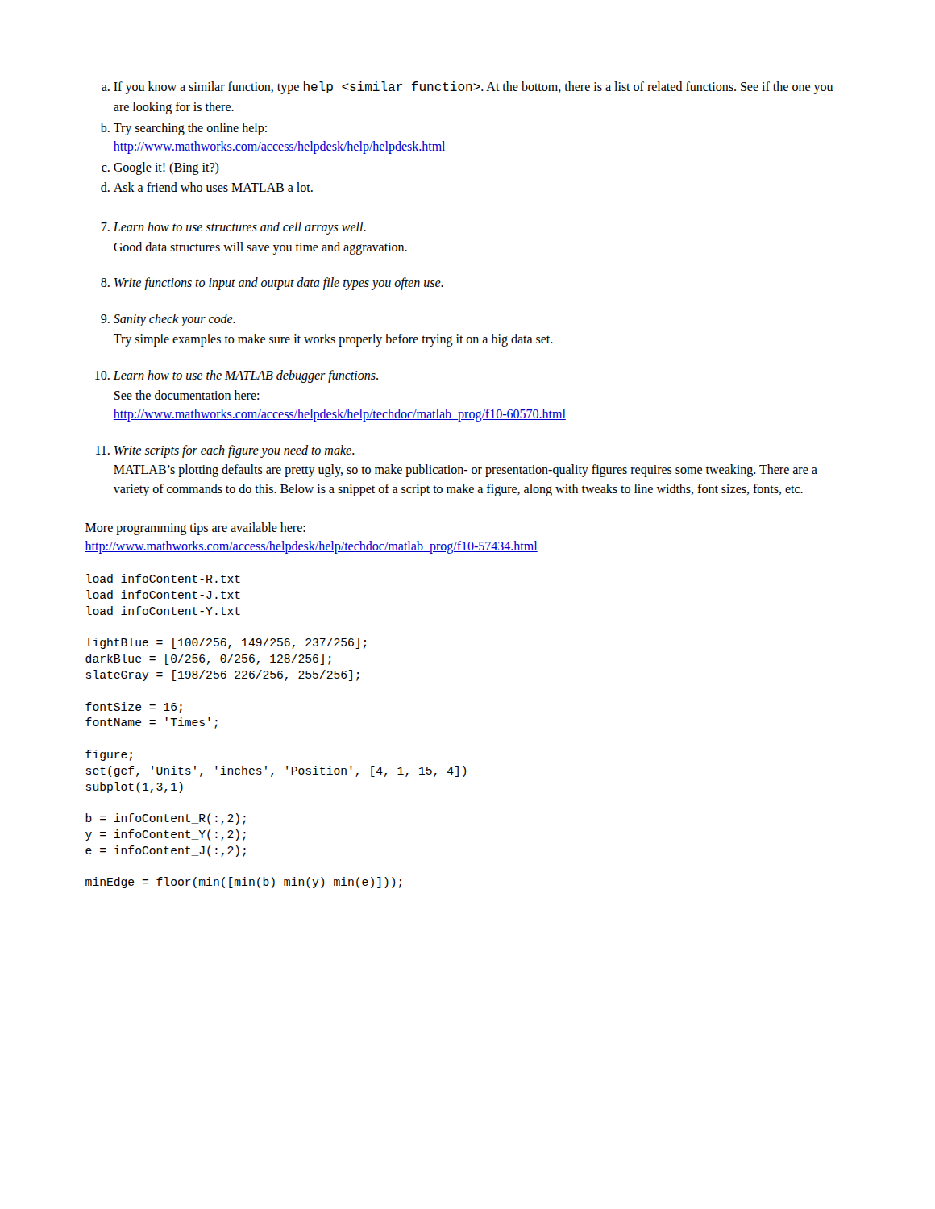If you know a similar function, type help <similar function>. At the bottom, there is a list of related functions. See if the one you are looking for is there.
Try searching the online help:
http://www.mathworks.com/access/helpdesk/help/helpdesk.html
Google it! (Bing it?)
Ask a friend who uses MATLAB a lot.
Learn how to use structures and cell arrays well. Good data structures will save you time and aggravation.
Write functions to input and output data file types you often use.
Sanity check your code. Try simple examples to make sure it works properly before trying it on a big data set.
Learn how to use the MATLAB debugger functions. See the documentation here:
http://www.mathworks.com/access/helpdesk/help/techdoc/matlab_prog/f10-60570.html
Write scripts for each figure you need to make. MATLAB’s plotting defaults are pretty ugly, so to make publication- or presentation-quality figures requires some tweaking. There are a variety of commands to do this. Below is a snippet of a script to make a figure, along with tweaks to line widths, font sizes, fonts, etc.
More programming tips are available here:
http://www.mathworks.com/access/helpdesk/help/techdoc/matlab_prog/f10-57434.html
load infoContent-R.txt
load infoContent-J.txt
load infoContent-Y.txt

lightBlue = [100/256, 149/256, 237/256];
darkBlue = [0/256, 0/256, 128/256];
slateGray = [198/256 226/256, 255/256];

fontSize = 16;
fontName = 'Times';

figure;
set(gcf, 'Units', 'inches', 'Position', [4, 1, 15, 4])
subplot(1,3,1)

b = infoContent_R(:,2);
y = infoContent_Y(:,2);
e = infoContent_J(:,2);

minEdge = floor(min([min(b) min(y) min(e)]));